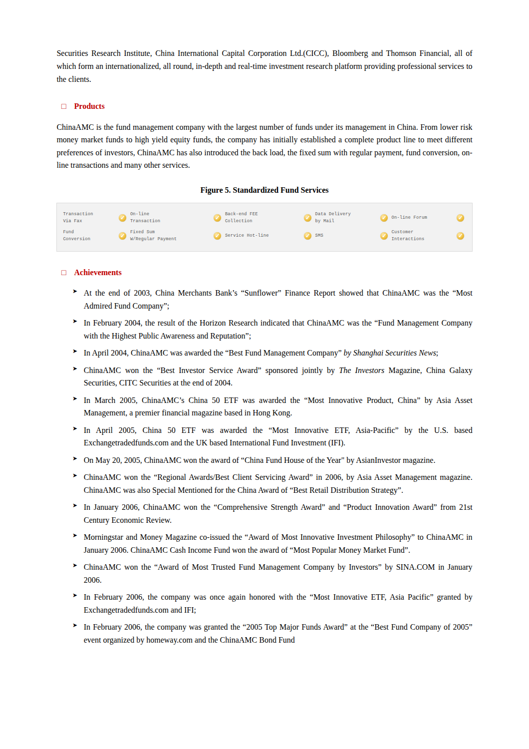Securities Research Institute, China International Capital Corporation Ltd.(CICC), Bloomberg and Thomson Financial, all of which form an internationalized, all round, in-depth and real-time investment research platform providing professional services to the clients.
Products
ChinaAMC is the fund management company with the largest number of funds under its management in China. From lower risk money market funds to high yield equity funds, the company has initially established a complete product line to meet different preferences of investors, ChinaAMC has also introduced the back load, the fixed sum with regular payment, fund conversion, on-line transactions and many other services.
Figure 5. Standardized Fund Services
| Transaction Via Fax | ✓ | On-line Transaction | ✓ | Back-end FEE Collection | ✓ | Data Delivery by Mail | ✓ | On-line Forum | ✓ |
| Fund Conversion | ✓ | Fixed Sum W/Regular Payment | ✓ | Service Hot-line | ✓ | SMS | ✓ | Customer Interactions | ✓ |
Achievements
At the end of 2003, China Merchants Bank’s “Sunflower” Finance Report showed that ChinaAMC was the “Most Admired Fund Company”;
In February 2004, the result of the Horizon Research indicated that ChinaAMC was the “Fund Management Company with the Highest Public Awareness and Reputation”;
In April 2004, ChinaAMC was awarded the “Best Fund Management Company” by Shanghai Securities News;
ChinaAMC won the “Best Investor Service Award” sponsored jointly by The Investors Magazine, China Galaxy Securities, CITC Securities at the end of 2004.
In March 2005, ChinaAMC’s China 50 ETF was awarded the “Most Innovative Product, China” by Asia Asset Management, a premier financial magazine based in Hong Kong.
In April 2005, China 50 ETF was awarded the “Most Innovative ETF, Asia-Pacific” by the U.S. based Exchangetradedfunds.com and the UK based International Fund Investment (IFI).
On May 20, 2005, ChinaAMC won the award of “China Fund House of the Year" by AsianInvestor magazine.
ChinaAMC won the “Regional Awards/Best Client Servicing Award” in 2006, by Asia Asset Management magazine. ChinaAMC was also Special Mentioned for the China Award of “Best Retail Distribution Strategy”.
In January 2006, ChinaAMC won the “Comprehensive Strength Award” and “Product Innovation Award” from 21st Century Economic Review.
Morningstar and Money Magazine co-issued the “Award of Most Innovative Investment Philosophy” to ChinaAMC in January 2006. ChinaAMC Cash Income Fund won the award of “Most Popular Money Market Fund”.
ChinaAMC won the “Award of Most Trusted Fund Management Company by Investors” by SINA.COM in January 2006.
In February 2006, the company was once again honored with the “Most Innovative ETF, Asia Pacific” granted by Exchangetradedfunds.com and IFI;
In February 2006, the company was granted the “2005 Top Major Funds Award” at the “Best Fund Company of 2005” event organized by homeway.com and the ChinaAMC Bond Fund